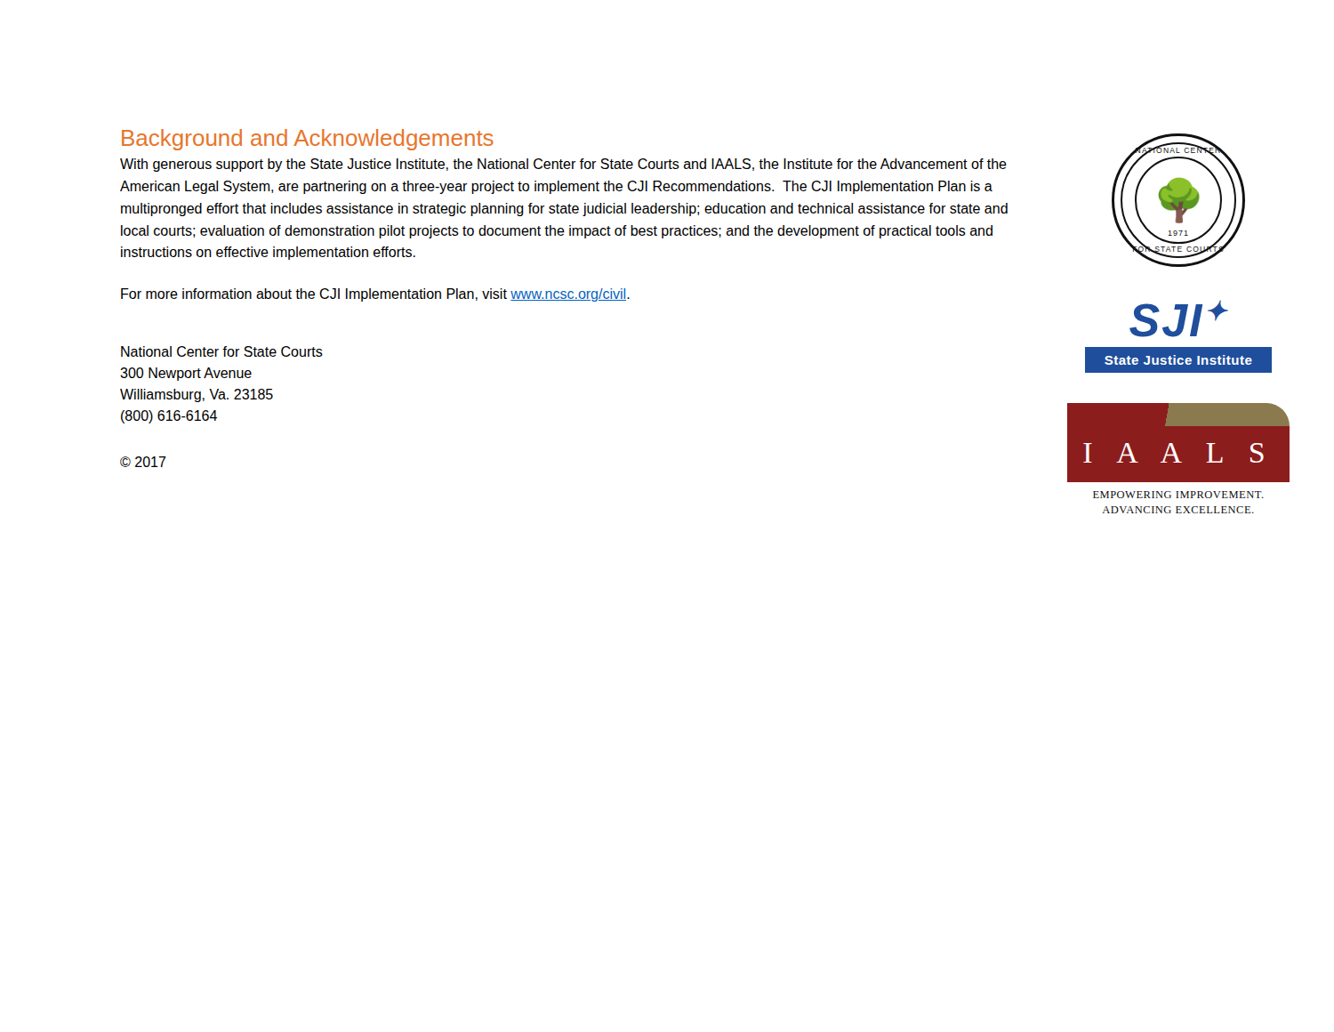Background and Acknowledgements
With generous support by the State Justice Institute, the National Center for State Courts and IAALS, the Institute for the Advancement of the American Legal System, are partnering on a three-year project to implement the CJI Recommendations. The CJI Implementation Plan is a multipronged effort that includes assistance in strategic planning for state judicial leadership; education and technical assistance for state and local courts; evaluation of demonstration pilot projects to document the impact of best practices; and the development of practical tools and instructions on effective implementation efforts.
For more information about the CJI Implementation Plan, visit www.ncsc.org/civil.
National Center for State Courts
300 Newport Avenue
Williamsburg, Va. 23185
(800) 616-6164
© 2017
National Center
🌳
1971
for State Courts
SJI✦
State Justice Institute
I A A L S
Empowering Improvement.
Advancing Excellence.